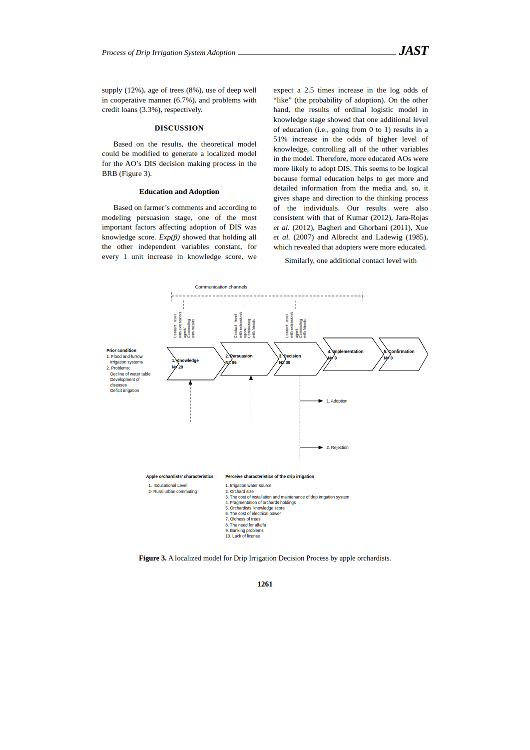Process of Drip Irrigation System Adoption JAST
supply (12%), age of trees (8%), use of deep well in cooperative manner (6.7%), and problems with credit loans (3.3%), respectively.
DISCUSSION
Based on the results, the theoretical model could be modified to generate a localized model for the AO’s DIS decision making process in the BRB (Figure 3).
Education and Adoption
Based on farmer’s comments and according to modeling persuasion stage, one of the most important factors affecting adoption of DIS was knowledge score. Exp(β) showed that holding all the other independent variables constant, for every 1 unit increase in knowledge score, we expect a 2.5 times increase in the log odds of “like” (the probability of adoption). On the other hand, the results of ordinal logistic model in knowledge stage showed that one additional level of education (i.e., going from 0 to 1) results in a 51% increase in the odds of higher level of knowledge, controlling all of the other variables in the model. Therefore, more educated AOs were more likely to adopt DIS. This seems to be logical because formal education helps to get more and detailed information from the media and, so, it gives shape and direction to the thinking process of the individuals. Our results were also consistent with that of Kumar (2012), Jara-Rojas et al. (2012), Bagheri and Ghorbani (2011), Xue et al. (2007) and Albrecht and Ladewig (1985), which revealed that adopters were more educated.
Similarly, one additional contact level with
Communication channels Contact level with extension’s agent/ Commuting with friends Contact level with extension’s agent/ Commuting with friends Contact level with extension’s agent Commuting with friends Prior condition 1. Flood and furrow irrigation systems 2. Problems: Decline of water table Development of diseases Deficit irrigation 1. Knowledge N= 20 2. Persuasion N= 86 3. Decision N= 30 4. Implementation N= 0 5. Confirmation N= 0 1. Adoption 2. Rejection Apple orchardists’ characteristics Perceive characteristics of the drip irrigation 1. Educational Level 2- Rural urban commuting 1. Irrigation water source 2. Orchard size 3. The cost of installation and maintenance of drip irrigation system 4. Fragmentation of orchards holdings 5. Orchardists’ knowledge score 6. The cost of electrical power 7. Oldness of trees 8. The need for alfalfa 9. Banking problems 10. Lack of license
Figure 3. A localized model for Drip Irrigation Decision Process by apple orchardists.
1261